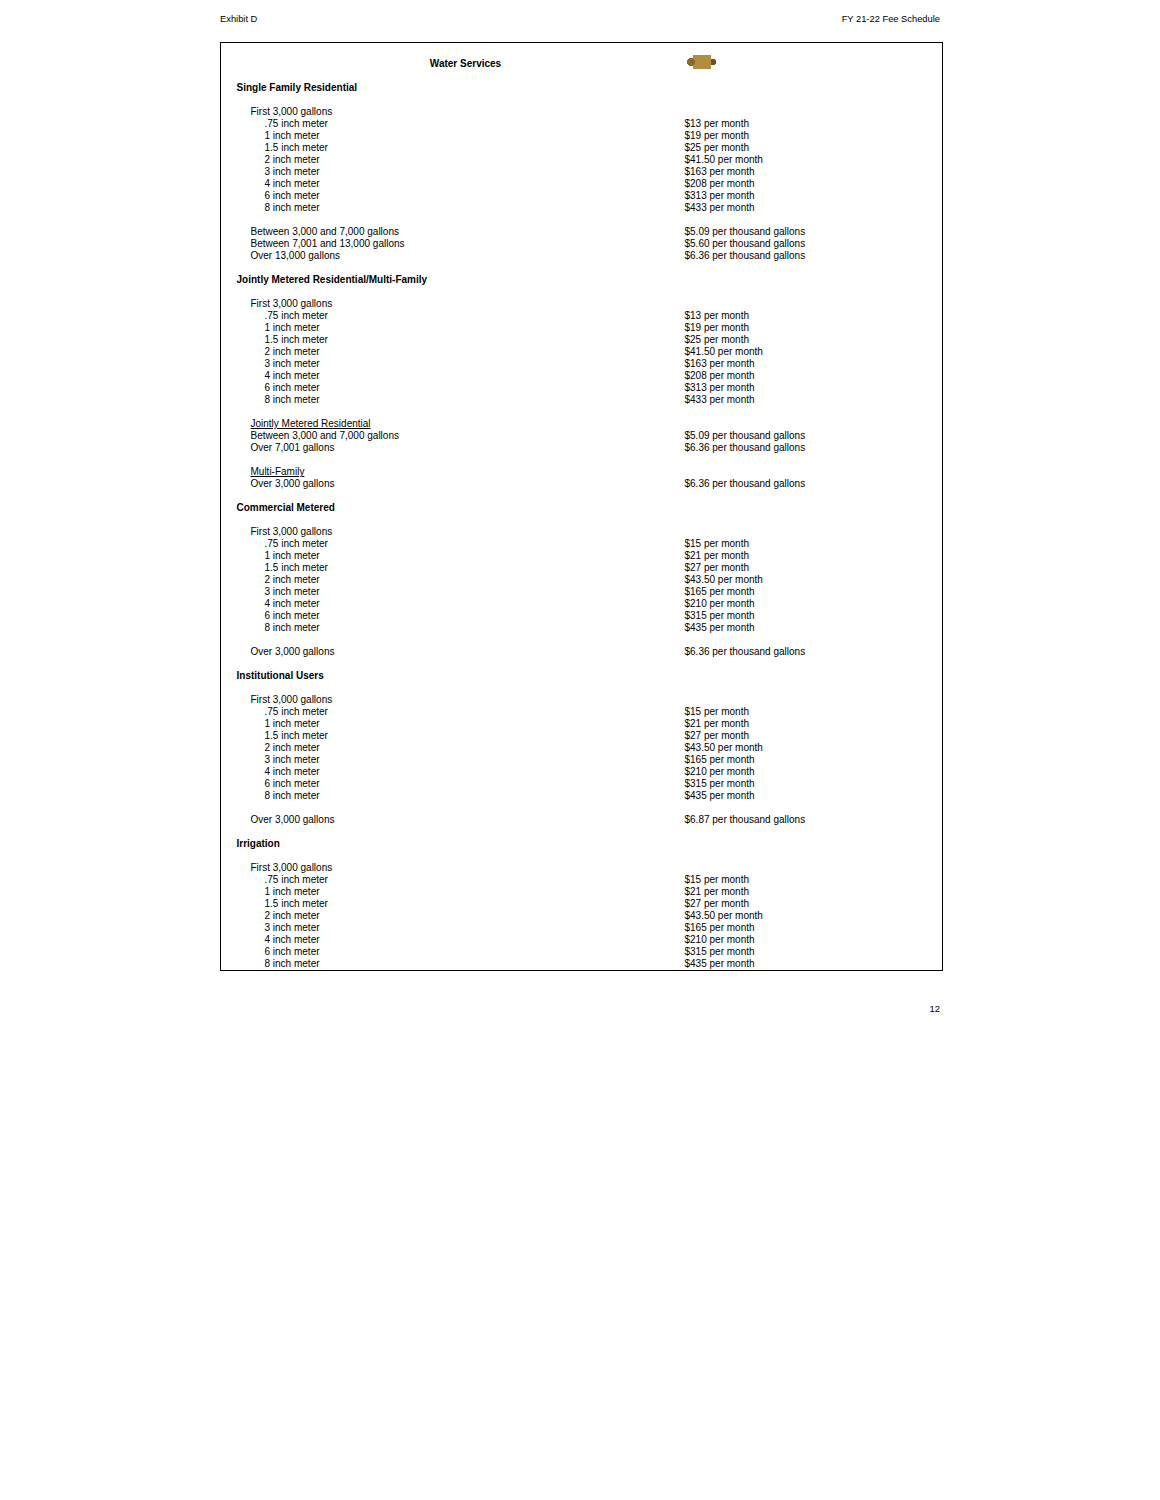Exhibit D
FY 21-22 Fee Schedule
| | | Water Services | |
| | Single Family Residential | |
| | | First 3,000 gallons | |
| | | | .75 inch meter | $13 per month |
| | | | 1 inch meter | $19 per month |
| | | | 1.5 inch meter | $25 per month |
| | | | 2 inch meter | $41.50 per month |
| | | | 3 inch meter | $163 per month |
| | | | 4 inch meter | $208 per month |
| | | | 6 inch meter | $313 per month |
| | | | 8 inch meter | $433 per month |
| | | Between 3,000 and 7,000 gallons | $5.09 per thousand gallons |
| | | Between 7,001 and 13,000 gallons | $5.60 per thousand gallons |
| | | Over 13,000 gallons | $6.36 per thousand gallons |
| | Jointly Metered Residential/Multi-Family | |
| | | First 3,000 gallons | |
| | | | .75 inch meter | $13 per month |
| | | | 1 inch meter | $19 per month |
| | | | 1.5 inch meter | $25 per month |
| | | | 2 inch meter | $41.50 per month |
| | | | 3 inch meter | $163 per month |
| | | | 4 inch meter | $208 per month |
| | | | 6 inch meter | $313 per month |
| | | | 8 inch meter | $433 per month |
| | | Jointly Metered Residential | |
| | | Between 3,000 and 7,000 gallons | $5.09 per thousand gallons |
| | | Over 7,001 gallons | $6.36 per thousand gallons |
| | | Multi-Family | |
| | | Over 3,000 gallons | $6.36 per thousand gallons |
| | Commercial Metered | |
| | | First 3,000 gallons | |
| | | | .75 inch meter | $15 per month |
| | | | 1 inch meter | $21 per month |
| | | | 1.5 inch meter | $27 per month |
| | | | 2 inch meter | $43.50 per month |
| | | | 3 inch meter | $165 per month |
| | | | 4 inch meter | $210 per month |
| | | | 6 inch meter | $315 per month |
| | | | 8 inch meter | $435 per month |
| | | Over 3,000 gallons | $6.36 per thousand gallons |
| | Institutional Users | |
| | | First 3,000 gallons | |
| | | | .75 inch meter | $15 per month |
| | | | 1 inch meter | $21 per month |
| | | | 1.5 inch meter | $27 per month |
| | | | 2 inch meter | $43.50 per month |
| | | | 3 inch meter | $165 per month |
| | | | 4 inch meter | $210 per month |
| | | | 6 inch meter | $315 per month |
| | | | 8 inch meter | $435 per month |
| | | Over 3,000 gallons | $6.87 per thousand gallons |
| | Irrigation | |
| | | First 3,000 gallons | |
| | | | .75 inch meter | $15 per month |
| | | | 1 inch meter | $21 per month |
| | | | 1.5 inch meter | $27 per month |
| | | | 2 inch meter | $43.50 per month |
| | | | 3 inch meter | $165 per month |
| | | | 4 inch meter | $210 per month |
| | | | 6 inch meter | $315 per month |
| | | | 8 inch meter | $435 per month |
12